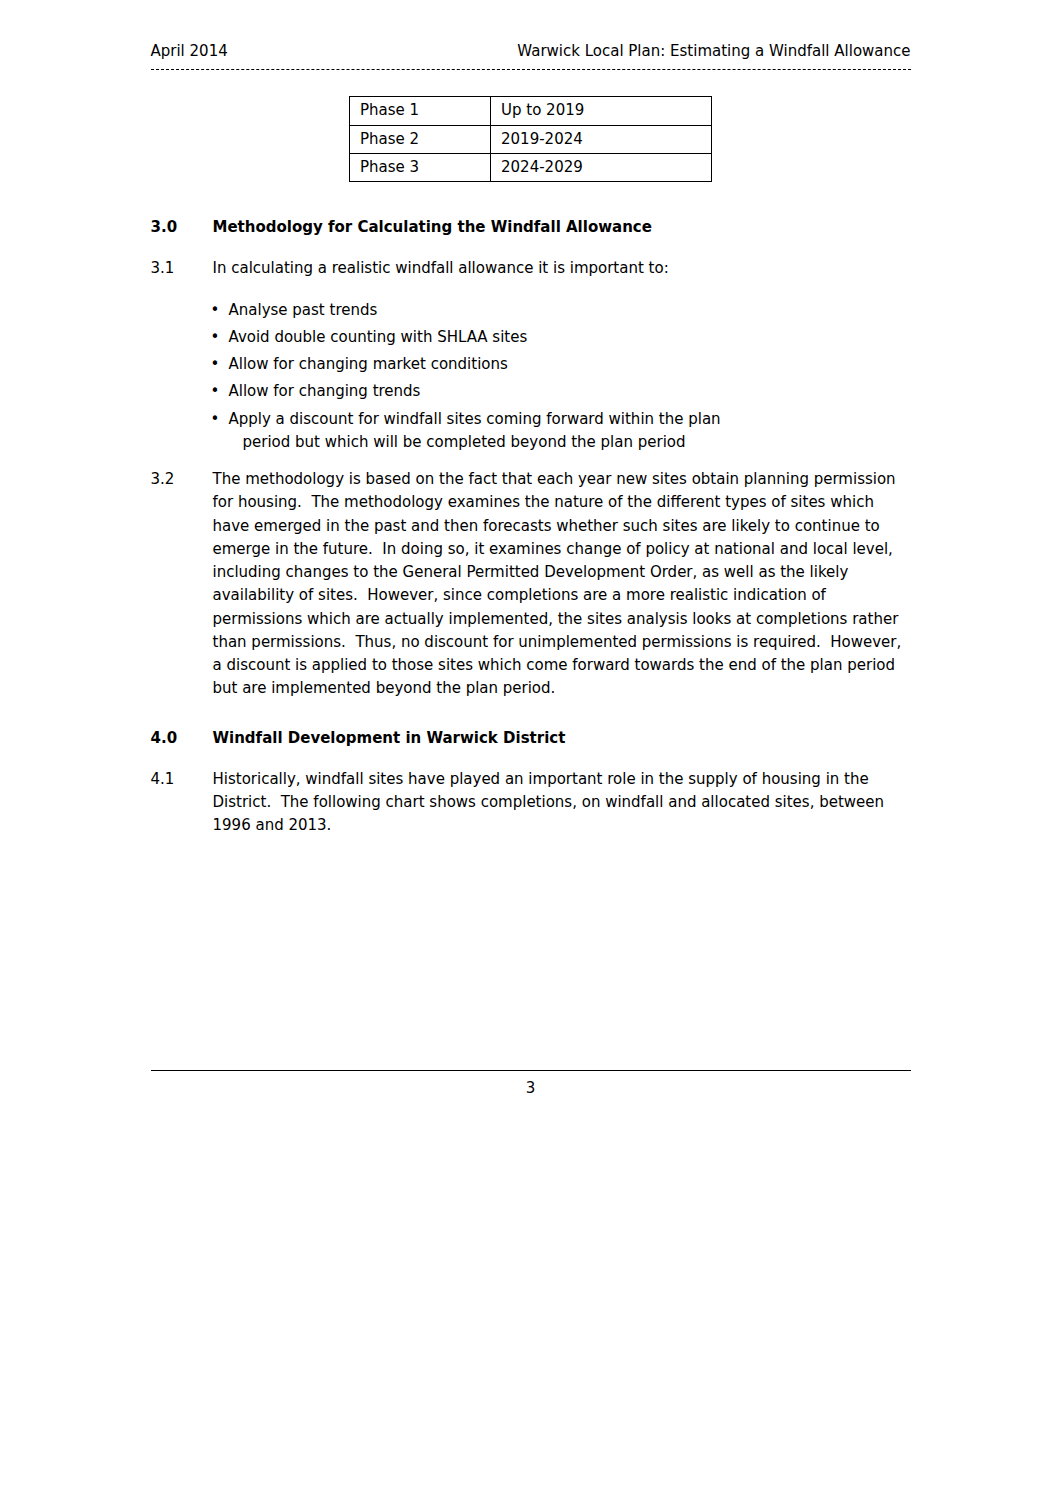April 2014
Warwick Local Plan: Estimating a Windfall Allowance
| Phase 1 | Up to 2019 |
| Phase 2 | 2019-2024 |
| Phase 3 | 2024-2029 |
3.0 Methodology for Calculating the Windfall Allowance
3.1
In calculating a realistic windfall allowance it is important to:
Analyse past trends
Avoid double counting with SHLAA sites
Allow for changing market conditions
Allow for changing trends
Apply a discount for windfall sites coming forward within the planperiod but which will be completed beyond the plan period
3.2
The methodology is based on the fact that each year new sites obtain planning permission for housing. The methodology examines the nature of the different types of sites which have emerged in the past and then forecasts whether such sites are likely to continue to emerge in the future. In doing so, it examines change of policy at national and local level, including changes to the General Permitted Development Order, as well as the likely availability of sites. However, since completions are a more realistic indication of permissions which are actually implemented, the sites analysis looks at completions rather than permissions. Thus, no discount for unimplemented permissions is required. However, a discount is applied to those sites which come forward towards the end of the plan period but are implemented beyond the plan period.
4.0 Windfall Development in Warwick District
4.1
Historically, windfall sites have played an important role in the supply of housing in the District. The following chart shows completions, on windfall and allocated sites, between 1996 and 2013.
3